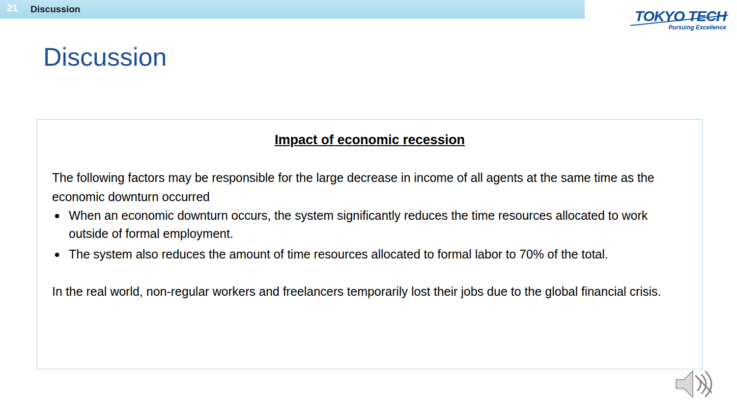21
Discussion
TOKYO TECH
Pursuing Excellence
Discussion
Impact of economic recession
The following factors may be responsible for the large decrease in income of all agents at the same time as the economic downturn occurred
When an economic downturn occurs, the system significantly reduces the time resources allocated to work outside of formal employment.
The system also reduces the amount of time resources allocated to formal labor to 70% of the total.
In the real world, non-regular workers and freelancers temporarily lost their jobs due to the global financial crisis.